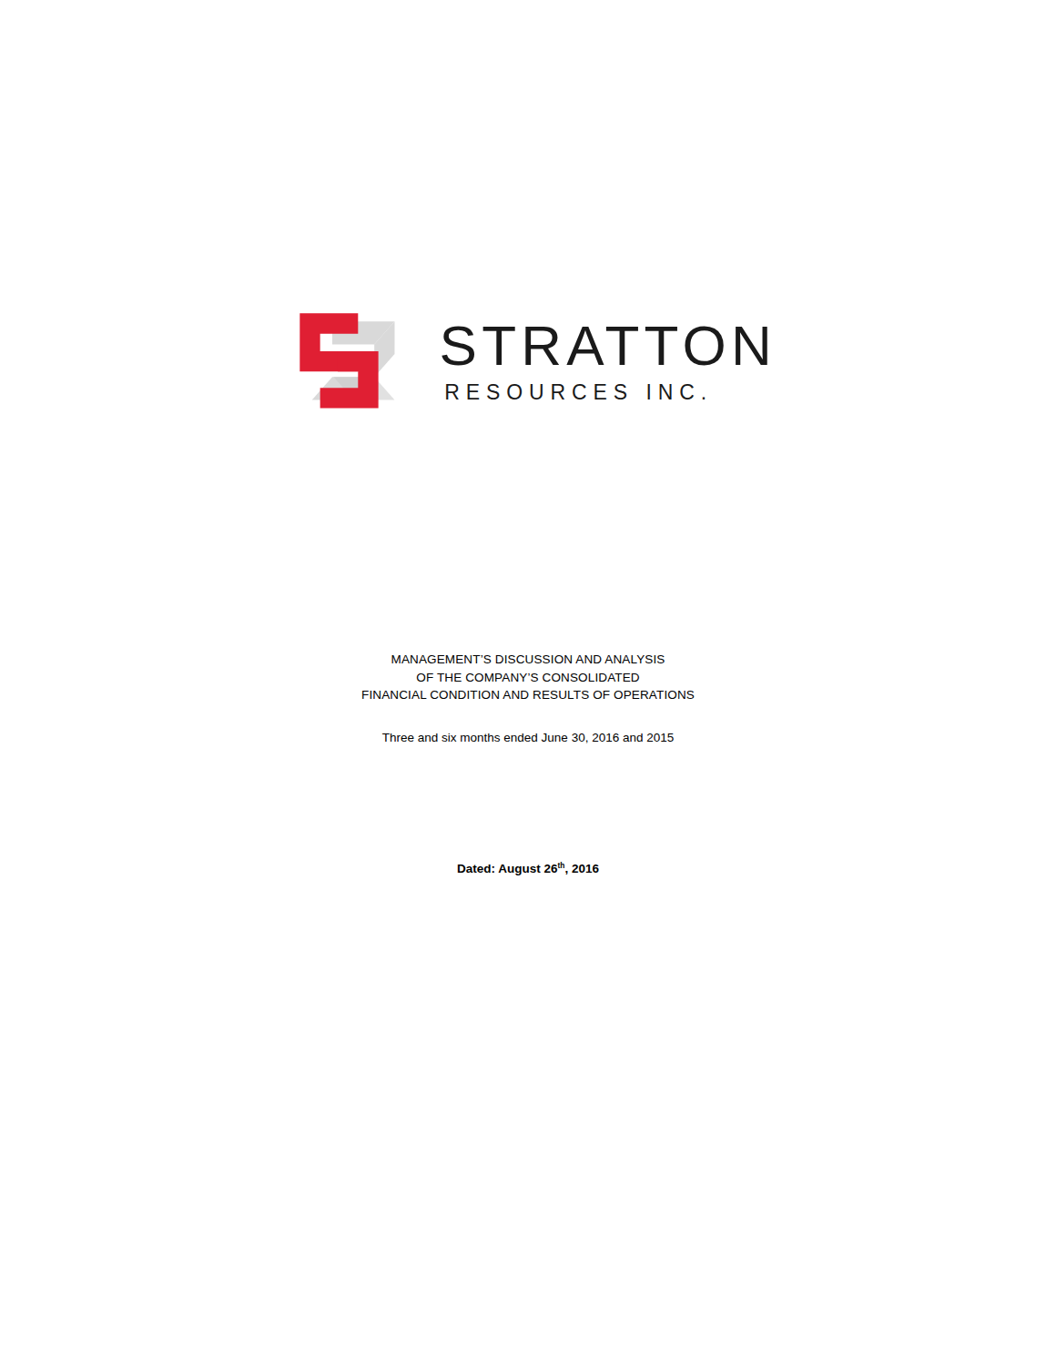STRATTON
RESOURCES INC.
MANAGEMENT’S DISCUSSION AND ANALYSIS
OF THE COMPANY’S CONSOLIDATED
FINANCIAL CONDITION AND RESULTS OF OPERATIONS
Three and six months ended June 30, 2016 and 2015
Dated: August 26th, 2016